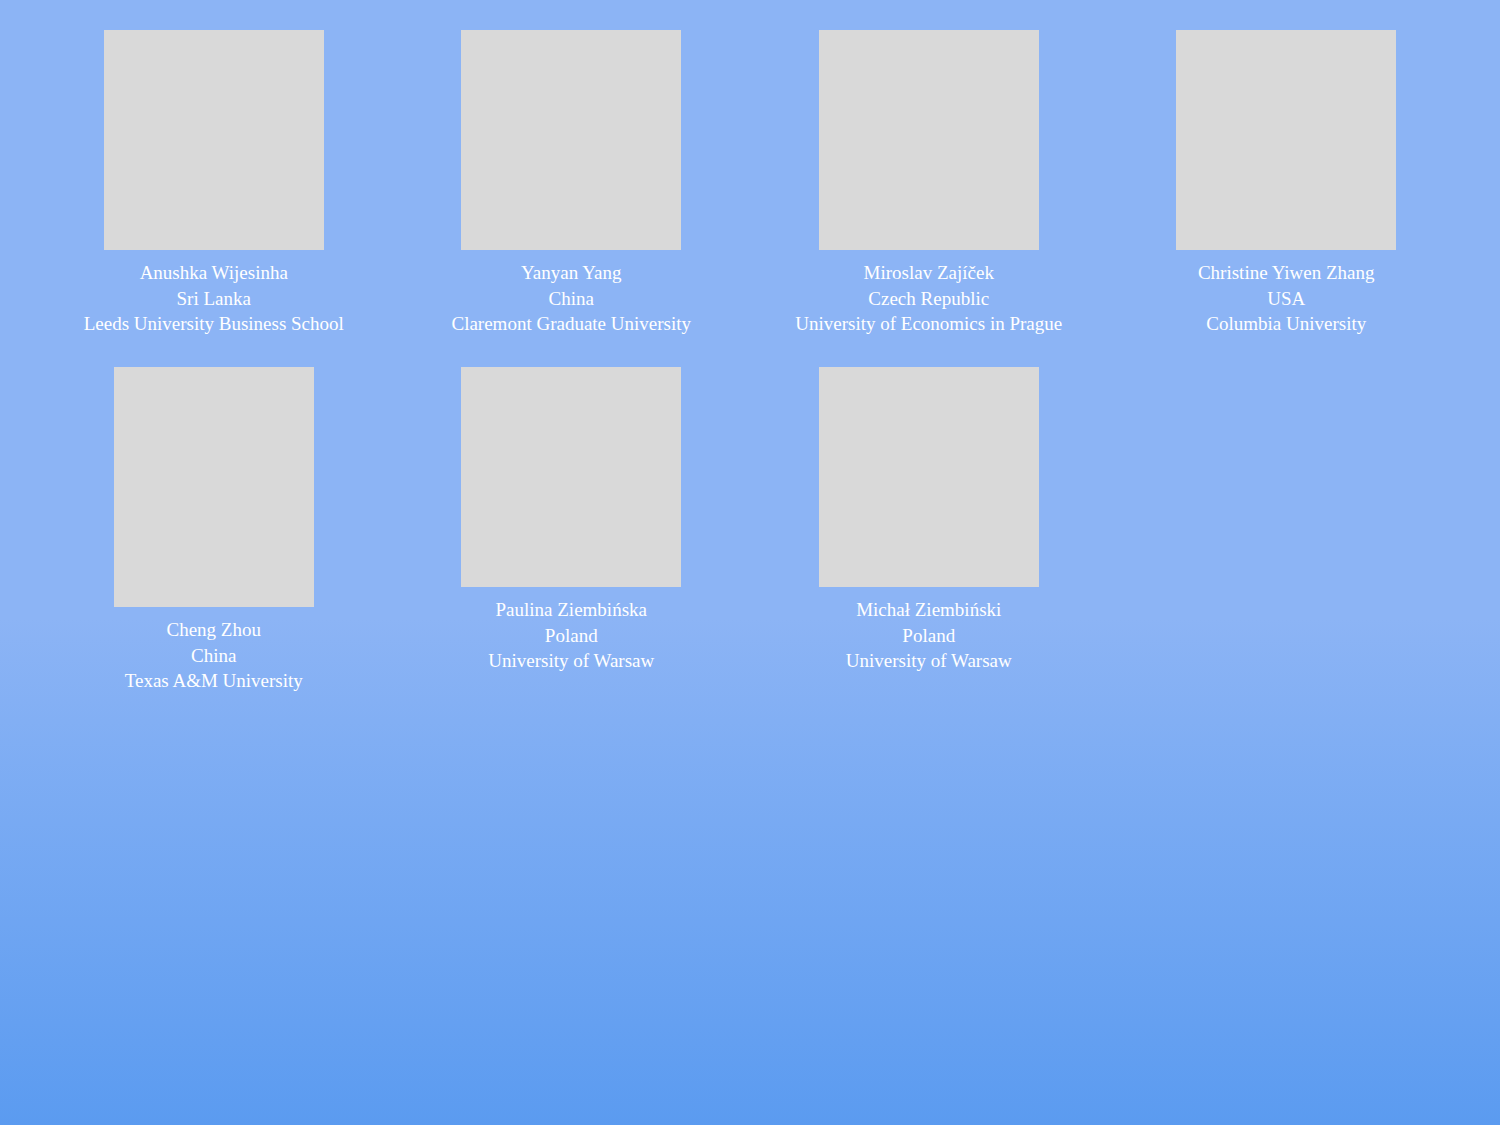Anushka Wijesinha Sri Lanka Leeds University Business School
Yanyan Yang China Claremont Graduate University
Miroslav Zajíček Czech Republic University of Economics in Prague
Christine Yiwen Zhang USA Columbia University
Cheng Zhou China Texas A&M University
Paulina Ziembińska Poland University of Warsaw
Michał Ziembiński Poland University of Warsaw